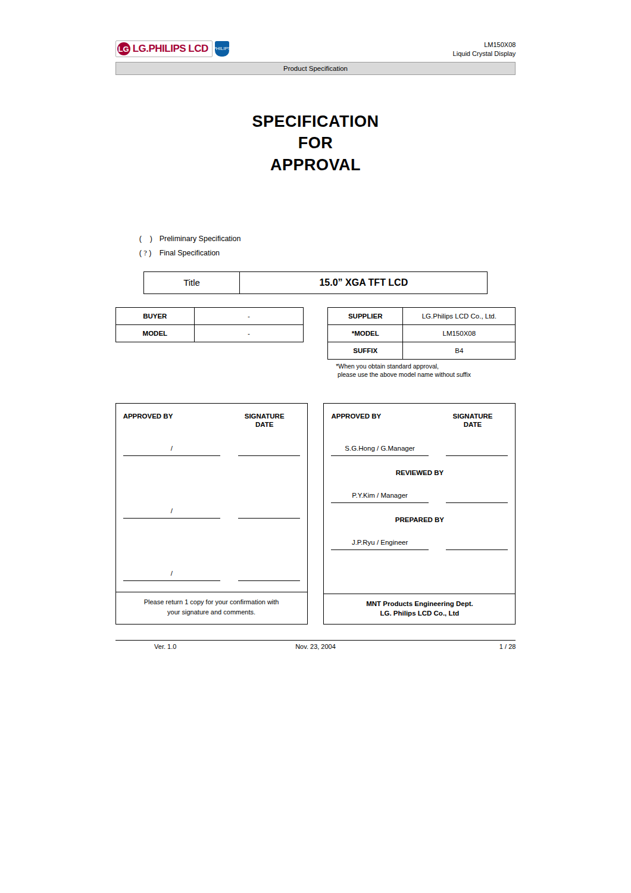LG
LG.PHILIPS LCD
PHILIPS
LM150X08
Liquid Crystal Display
Product Specification
SPECIFICATION
FOR
APPROVAL
( ) Preliminary Specification
( ? ) Final Specification
| Title | 15.0” XGA TFT LCD |
| BUYER | - |
| MODEL | - |
| SUPPLIER | LG.Philips LCD Co., Ltd. |
| *MODEL | LM150X08 |
| SUFFIX | B4 |
*When you obtain standard approval,
please use the above model name without suffix
APPROVED BY
SIGNATURE
DATE
/
/
/
Please return 1 copy for your confirmation with
your signature and comments.
APPROVED BY
SIGNATURE
DATE
S.G.Hong / G.Manager
REVIEWED BY
P.Y.Kim / Manager
PREPARED BY
J.P.Ryu / Engineer
MNT Products Engineering Dept.
LG. Philips LCD Co., Ltd
Ver. 1.0
Nov. 23, 2004
1 / 28